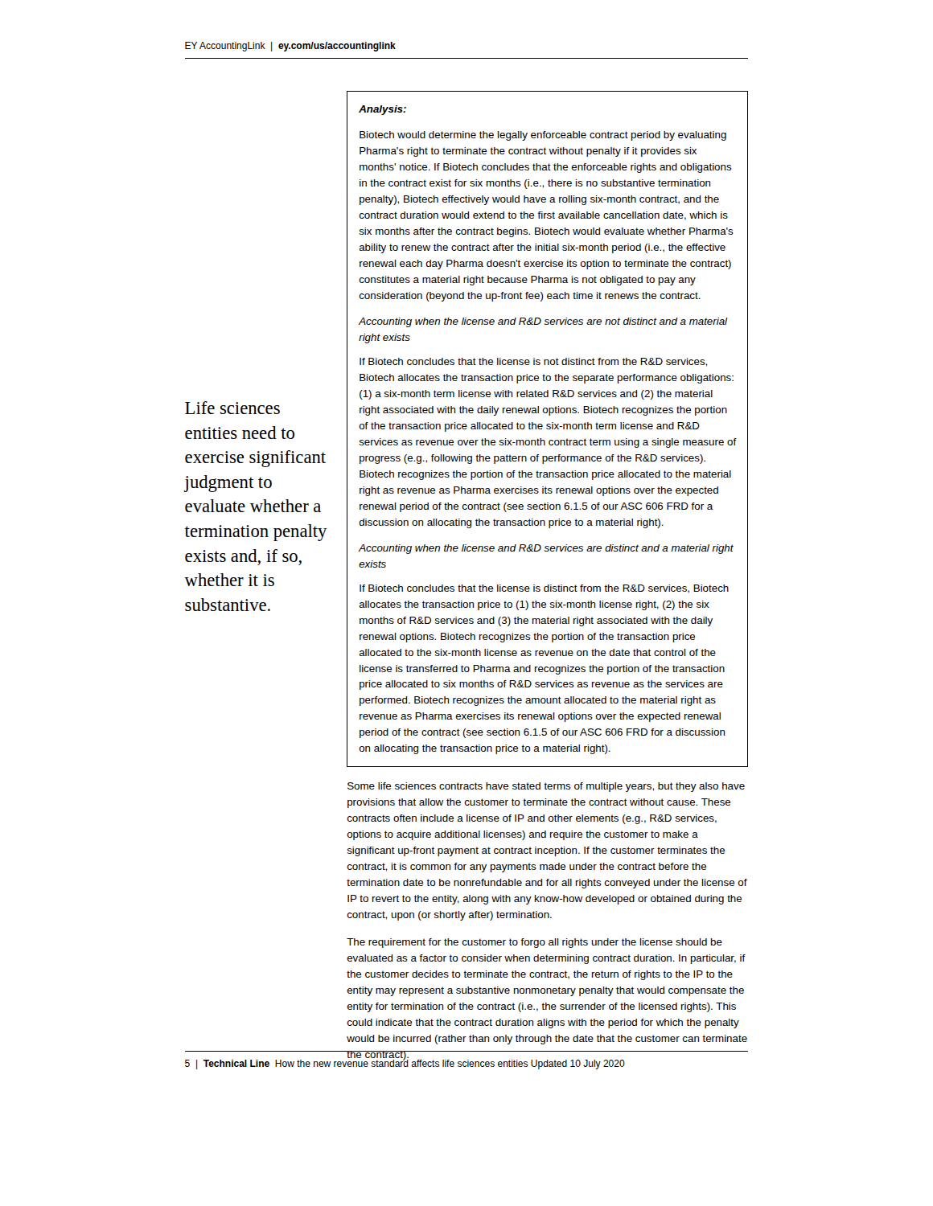EY AccountingLink | ey.com/us/accountinglink
Life sciences entities need to exercise significant judgment to evaluate whether a termination penalty exists and, if so, whether it is substantive.
Analysis:
Biotech would determine the legally enforceable contract period by evaluating Pharma's right to terminate the contract without penalty if it provides six months' notice. If Biotech concludes that the enforceable rights and obligations in the contract exist for six months (i.e., there is no substantive termination penalty), Biotech effectively would have a rolling six-month contract, and the contract duration would extend to the first available cancellation date, which is six months after the contract begins. Biotech would evaluate whether Pharma's ability to renew the contract after the initial six-month period (i.e., the effective renewal each day Pharma doesn't exercise its option to terminate the contract) constitutes a material right because Pharma is not obligated to pay any consideration (beyond the up-front fee) each time it renews the contract.
Accounting when the license and R&D services are not distinct and a material right exists
If Biotech concludes that the license is not distinct from the R&D services, Biotech allocates the transaction price to the separate performance obligations: (1) a six-month term license with related R&D services and (2) the material right associated with the daily renewal options. Biotech recognizes the portion of the transaction price allocated to the six-month term license and R&D services as revenue over the six-month contract term using a single measure of progress (e.g., following the pattern of performance of the R&D services). Biotech recognizes the portion of the transaction price allocated to the material right as revenue as Pharma exercises its renewal options over the expected renewal period of the contract (see section 6.1.5 of our ASC 606 FRD for a discussion on allocating the transaction price to a material right).
Accounting when the license and R&D services are distinct and a material right exists
If Biotech concludes that the license is distinct from the R&D services, Biotech allocates the transaction price to (1) the six-month license right, (2) the six months of R&D services and (3) the material right associated with the daily renewal options. Biotech recognizes the portion of the transaction price allocated to the six-month license as revenue on the date that control of the license is transferred to Pharma and recognizes the portion of the transaction price allocated to six months of R&D services as revenue as the services are performed. Biotech recognizes the amount allocated to the material right as revenue as Pharma exercises its renewal options over the expected renewal period of the contract (see section 6.1.5 of our ASC 606 FRD for a discussion on allocating the transaction price to a material right).
Some life sciences contracts have stated terms of multiple years, but they also have provisions that allow the customer to terminate the contract without cause. These contracts often include a license of IP and other elements (e.g., R&D services, options to acquire additional licenses) and require the customer to make a significant up-front payment at contract inception. If the customer terminates the contract, it is common for any payments made under the contract before the termination date to be nonrefundable and for all rights conveyed under the license of IP to revert to the entity, along with any know-how developed or obtained during the contract, upon (or shortly after) termination.
The requirement for the customer to forgo all rights under the license should be evaluated as a factor to consider when determining contract duration. In particular, if the customer decides to terminate the contract, the return of rights to the IP to the entity may represent a substantive nonmonetary penalty that would compensate the entity for termination of the contract (i.e., the surrender of the licensed rights). This could indicate that the contract duration aligns with the period for which the penalty would be incurred (rather than only through the date that the customer can terminate the contract).
5 | Technical Line How the new revenue standard affects life sciences entities Updated 10 July 2020